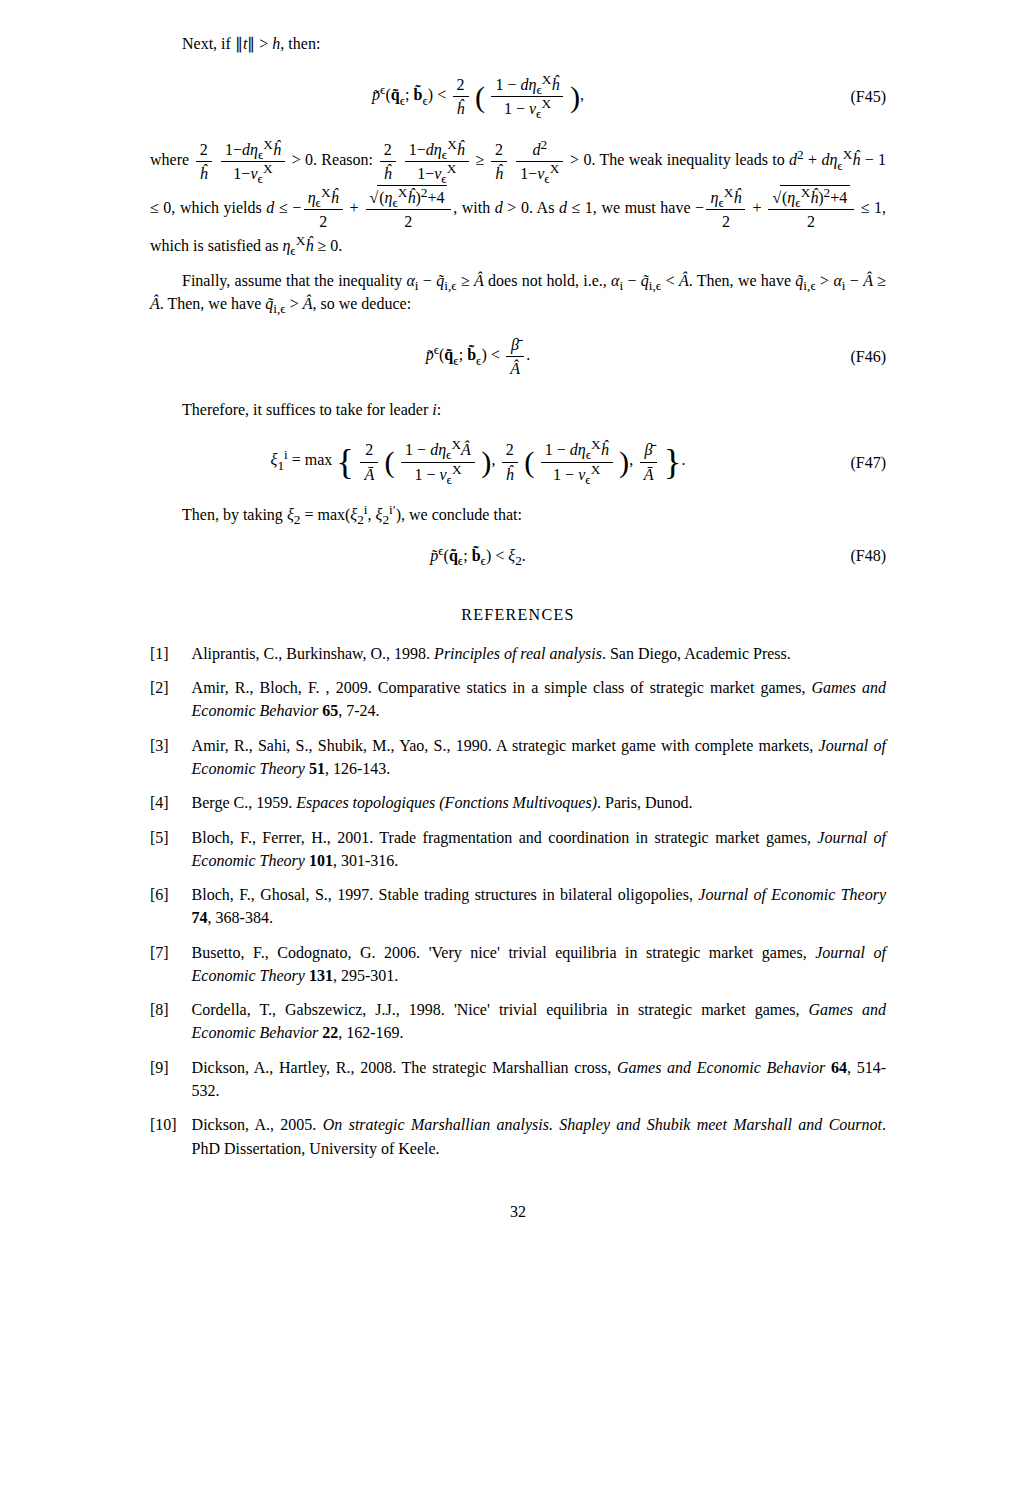Next, if ∥t∥ > h, then:
p̃ϵ(q̃ϵ; b̃ϵ) < 2 ĥ ( 1 − dηϵXĥ 1 − νϵX ),
(F45)
where 2 ĥ 1−dηϵXĥ1−νϵX > 0. Reason: 2 ĥ 1−dηϵXĥ1−νϵX ≥ 2 ĥ d21−νϵX > 0. The weak inequality leads to d2 + dηϵXĥ − 1 ≤ 0, which yields d ≤ −ηϵXĥ2 + √(ηϵXĥ)2+42, with d > 0. As d ≤ 1, we must have −ηϵXĥ2 + √(ηϵXĥ)2+42 ≤ 1, which is satisfied as ηϵXĥ ≥ 0.
Finally, assume that the inequality αi − q̃i,ϵ ≥ Â does not hold, i.e., αi − q̃i,ϵ < Â. Then, we have q̃i,ϵ > αi − Â ≥ Â. Then, we have q̃i,ϵ > Â, so we deduce:
p̃ϵ(q̃ϵ; b̃ϵ) < β̄Â.
(F46)
Therefore, it suffices to take for leader i:
ξ1i = max { 2 Ā ( 1 − dηϵXÂ 1 − νϵX ), 2 ĥ ( 1 − dηϵXĥ 1 − νϵX ), β̄Ā }.
(F47)
Then, by taking ξ2 = max(ξ2i, ξ2i′), we conclude that:
p̃ϵ(q̃ϵ; b̃ϵ) < ξ2.
(F48)
REFERENCES
[1] Aliprantis, C., Burkinshaw, O., 1998. Principles of real analysis. San Diego, Academic Press.
[2] Amir, R., Bloch, F. , 2009. Comparative statics in a simple class of strategic market games, Games and Economic Behavior 65, 7-24.
[3] Amir, R., Sahi, S., Shubik, M., Yao, S., 1990. A strategic market game with complete markets, Journal of Economic Theory 51, 126-143.
[4] Berge C., 1959. Espaces topologiques (Fonctions Multivoques). Paris, Dunod.
[5] Bloch, F., Ferrer, H., 2001. Trade fragmentation and coordination in strategic market games, Journal of Economic Theory 101, 301-316.
[6] Bloch, F., Ghosal, S., 1997. Stable trading structures in bilateral oligopolies, Journal of Economic Theory 74, 368-384.
[7] Busetto, F., Codognato, G. 2006. 'Very nice' trivial equilibria in strategic market games, Journal of Economic Theory 131, 295-301.
[8] Cordella, T., Gabszewicz, J.J., 1998. 'Nice' trivial equilibria in strategic market games, Games and Economic Behavior 22, 162-169.
[9] Dickson, A., Hartley, R., 2008. The strategic Marshallian cross, Games and Economic Behavior 64, 514-532.
[10] Dickson, A., 2005. On strategic Marshallian analysis. Shapley and Shubik meet Marshall and Cournot. PhD Dissertation, University of Keele.
32